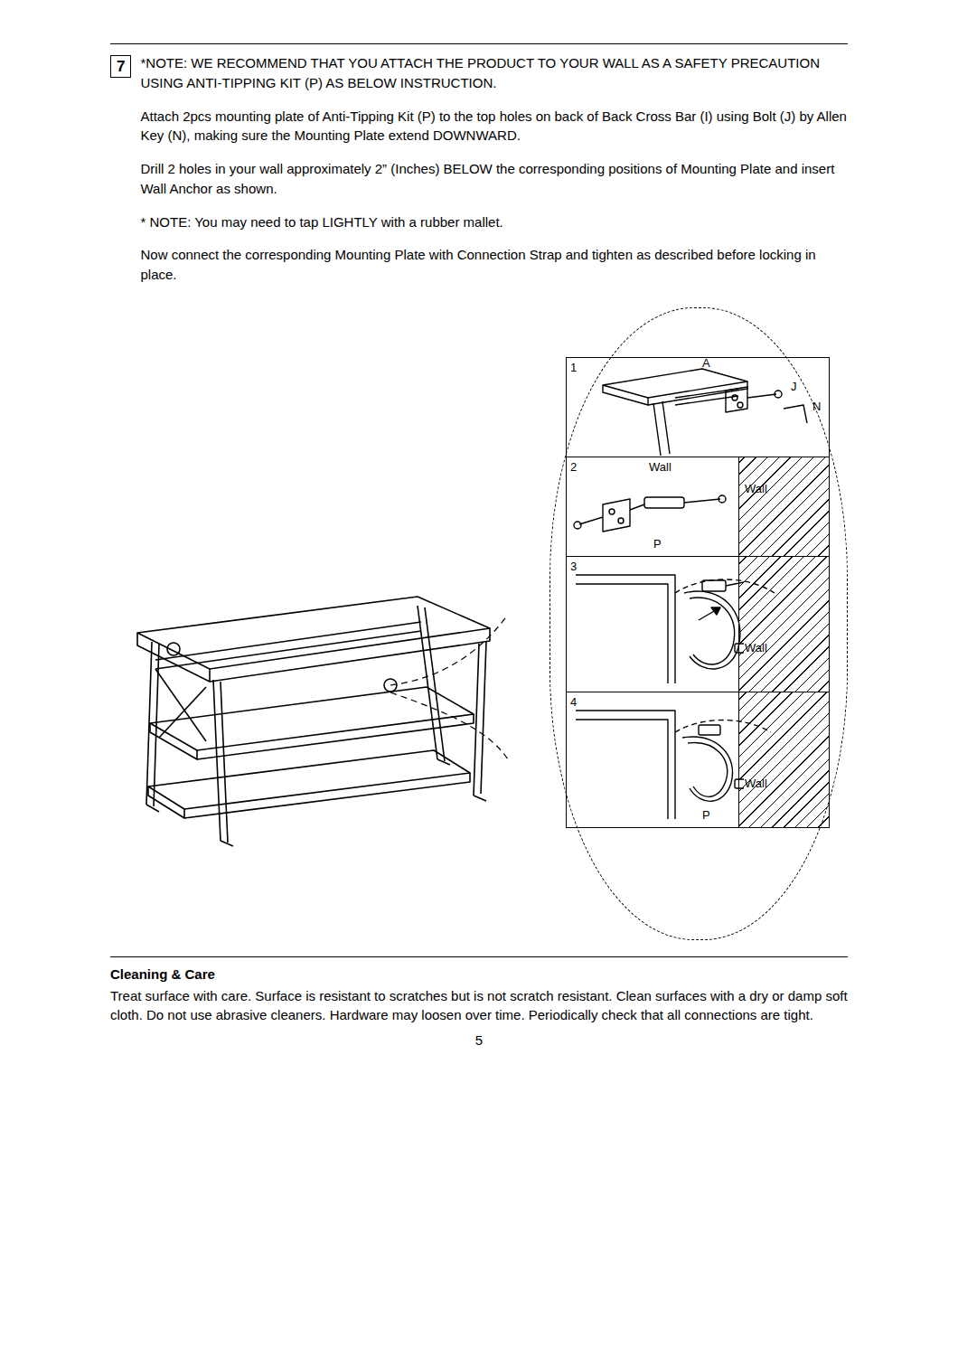7
*NOTE: WE RECOMMEND THAT YOU ATTACH THE PRODUCT TO YOUR WALL AS A SAFETY PRECAUTION USING ANTI-TIPPING KIT (P) AS BELOW INSTRUCTION.
Attach 2pcs mounting plate of Anti-Tipping Kit (P) to the top holes on back of Back Cross Bar (I) using Bolt (J) by Allen Key (N), making sure the Mounting Plate extend DOWNWARD.
Drill 2 holes in your wall approximately 2” (Inches) BELOW the corresponding positions of Mounting Plate and insert Wall Anchor as shown.
* NOTE: You may need to tap LIGHTLY with a rubber mallet.
Now connect the corresponding Mounting Plate with Connection Strap and tighten as described before locking in place.
1 A J N
2 Wall Wall
P
3 Wall
4 Wall
P
Cleaning & Care
Treat surface with care. Surface is resistant to scratches but is not scratch resistant. Clean surfaces with a dry or damp soft cloth. Do not use abrasive cleaners. Hardware may loosen over time. Periodically check that all connections are tight.
5